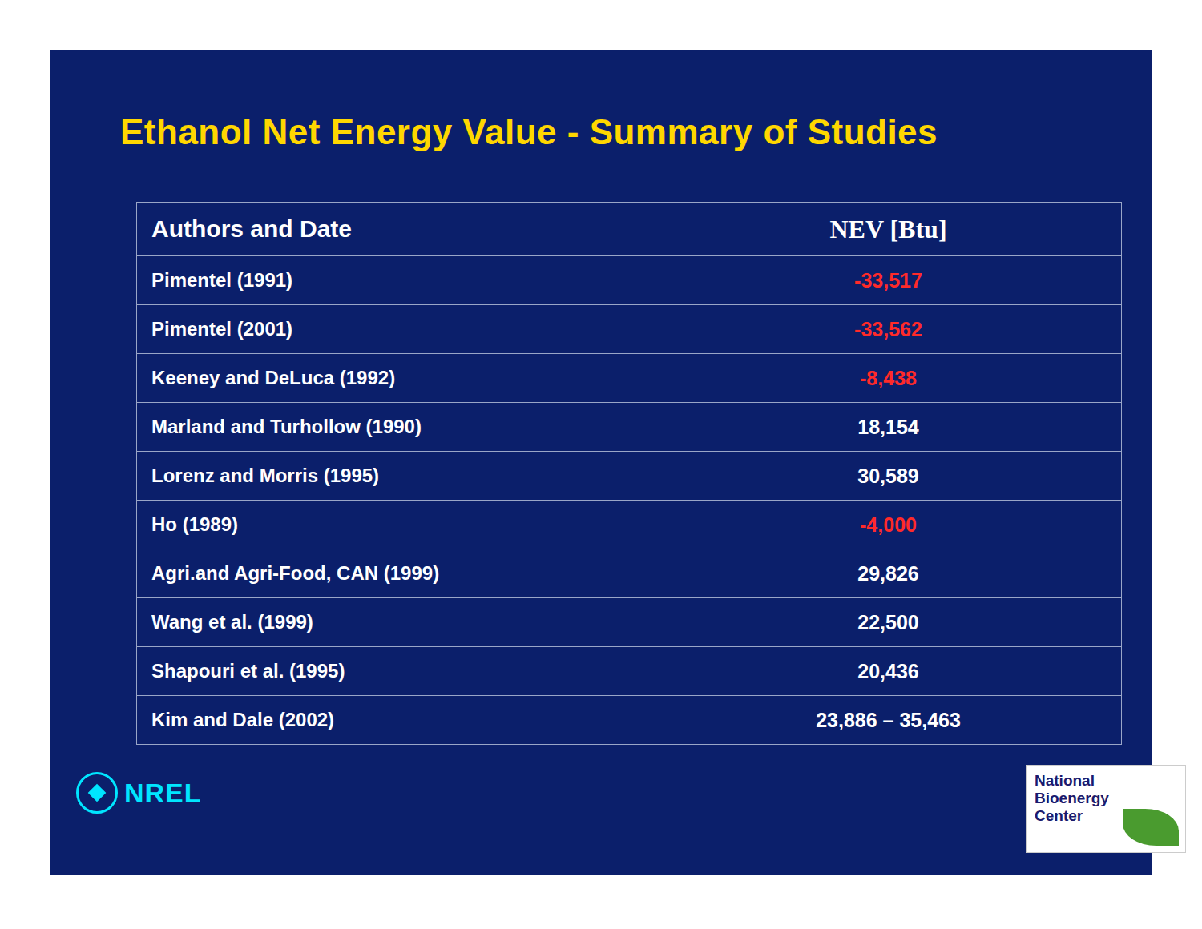Ethanol Net Energy Value - Summary of Studies
| Authors and Date | NEV [Btu] |
| --- | --- |
| Pimentel (1991) | -33,517 |
| Pimentel (2001) | -33,562 |
| Keeney and DeLuca (1992) | -8,438 |
| Marland and Turhollow (1990) | 18,154 |
| Lorenz and Morris (1995) | 30,589 |
| Ho (1989) | -4,000 |
| Agri.and Agri-Food, CAN (1999) | 29,826 |
| Wang et al. (1999) | 22,500 |
| Shapouri et al. (1995) | 20,436 |
| Kim and Dale (2002) | 23,886 – 35,463 |
NREL
National
Bioenergy
Center